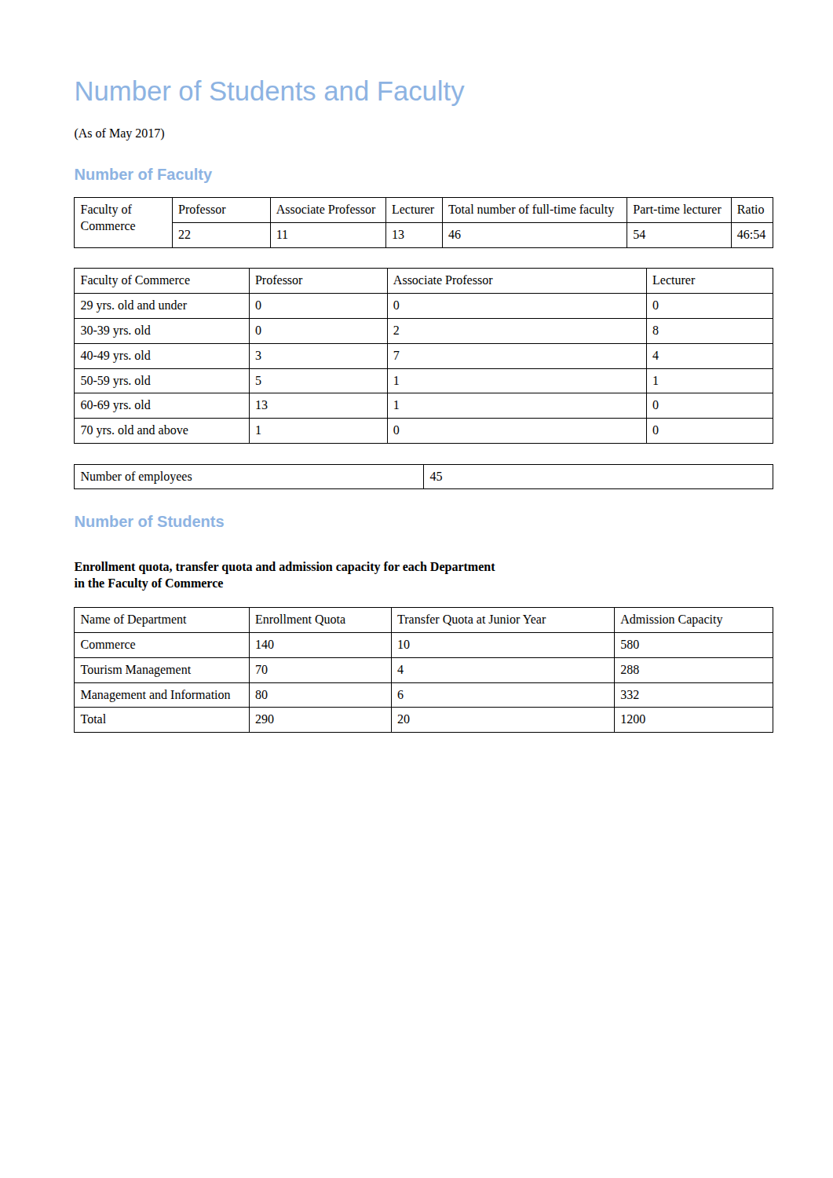Number of Students and Faculty
(As of May 2017)
Number of Faculty
| Faculty of Commerce | Professor | Associate Professor | Lecturer | Total number of full-time faculty | Part-time lecturer | Ratio |
| 22 | 11 | 13 | 46 | 54 | 46:54 |
| Faculty of Commerce | Professor | Associate Professor | Lecturer |
| 29 yrs. old and under | 0 | 0 | 0 |
| 30-39 yrs. old | 0 | 2 | 8 |
| 40-49 yrs. old | 3 | 7 | 4 |
| 50-59 yrs. old | 5 | 1 | 1 |
| 60-69 yrs. old | 13 | 1 | 0 |
| 70 yrs. old and above | 1 | 0 | 0 |
| Number of employees | 45 |
Number of Students
Enrollment quota, transfer quota and admission capacity for each Department in the Faculty of Commerce
| Name of Department | Enrollment Quota | Transfer Quota at Junior Year | Admission Capacity |
| Commerce | 140 | 10 | 580 |
| Tourism Management | 70 | 4 | 288 |
| Management and Information | 80 | 6 | 332 |
| Total | 290 | 20 | 1200 |